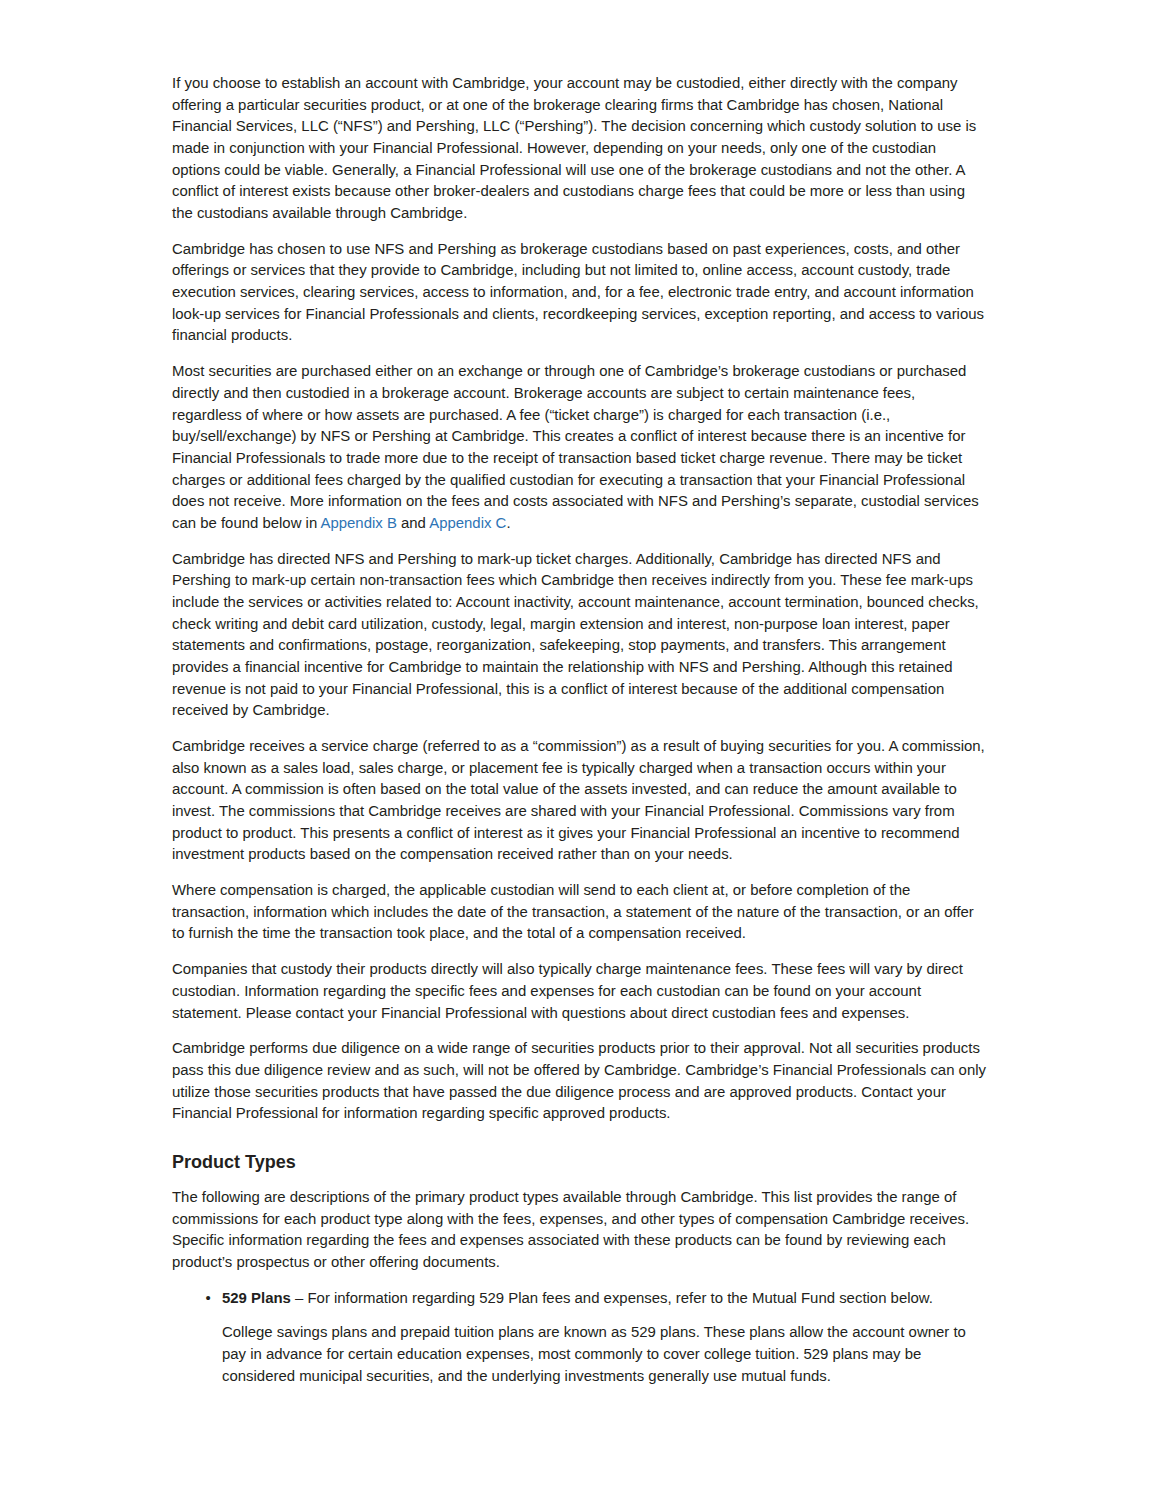If you choose to establish an account with Cambridge, your account may be custodied, either directly with the company offering a particular securities product, or at one of the brokerage clearing firms that Cambridge has chosen, National Financial Services, LLC (“NFS”) and Pershing, LLC (“Pershing”). The decision concerning which custody solution to use is made in conjunction with your Financial Professional. However, depending on your needs, only one of the custodian options could be viable. Generally, a Financial Professional will use one of the brokerage custodians and not the other. A conflict of interest exists because other broker-dealers and custodians charge fees that could be more or less than using the custodians available through Cambridge.
Cambridge has chosen to use NFS and Pershing as brokerage custodians based on past experiences, costs, and other offerings or services that they provide to Cambridge, including but not limited to, online access, account custody, trade execution services, clearing services, access to information, and, for a fee, electronic trade entry, and account information look-up services for Financial Professionals and clients, recordkeeping services, exception reporting, and access to various financial products.
Most securities are purchased either on an exchange or through one of Cambridge’s brokerage custodians or purchased directly and then custodied in a brokerage account. Brokerage accounts are subject to certain maintenance fees, regardless of where or how assets are purchased. A fee (“ticket charge”) is charged for each transaction (i.e., buy/sell/exchange) by NFS or Pershing at Cambridge. This creates a conflict of interest because there is an incentive for Financial Professionals to trade more due to the receipt of transaction based ticket charge revenue. There may be ticket charges or additional fees charged by the qualified custodian for executing a transaction that your Financial Professional does not receive. More information on the fees and costs associated with NFS and Pershing’s separate, custodial services can be found below in Appendix B and Appendix C.
Cambridge has directed NFS and Pershing to mark-up ticket charges. Additionally, Cambridge has directed NFS and Pershing to mark-up certain non-transaction fees which Cambridge then receives indirectly from you. These fee mark-ups include the services or activities related to: Account inactivity, account maintenance, account termination, bounced checks, check writing and debit card utilization, custody, legal, margin extension and interest, non-purpose loan interest, paper statements and confirmations, postage, reorganization, safekeeping, stop payments, and transfers. This arrangement provides a financial incentive for Cambridge to maintain the relationship with NFS and Pershing. Although this retained revenue is not paid to your Financial Professional, this is a conflict of interest because of the additional compensation received by Cambridge.
Cambridge receives a service charge (referred to as a “commission”) as a result of buying securities for you. A commission, also known as a sales load, sales charge, or placement fee is typically charged when a transaction occurs within your account. A commission is often based on the total value of the assets invested, and can reduce the amount available to invest. The commissions that Cambridge receives are shared with your Financial Professional. Commissions vary from product to product. This presents a conflict of interest as it gives your Financial Professional an incentive to recommend investment products based on the compensation received rather than on your needs.
Where compensation is charged, the applicable custodian will send to each client at, or before completion of the transaction, information which includes the date of the transaction, a statement of the nature of the transaction, or an offer to furnish the time the transaction took place, and the total of a compensation received.
Companies that custody their products directly will also typically charge maintenance fees. These fees will vary by direct custodian. Information regarding the specific fees and expenses for each custodian can be found on your account statement. Please contact your Financial Professional with questions about direct custodian fees and expenses.
Cambridge performs due diligence on a wide range of securities products prior to their approval. Not all securities products pass this due diligence review and as such, will not be offered by Cambridge. Cambridge’s Financial Professionals can only utilize those securities products that have passed the due diligence process and are approved products. Contact your Financial Professional for information regarding specific approved products.
Product Types
The following are descriptions of the primary product types available through Cambridge. This list provides the range of commissions for each product type along with the fees, expenses, and other types of compensation Cambridge receives. Specific information regarding the fees and expenses associated with these products can be found by reviewing each product’s prospectus or other offering documents.
529 Plans – For information regarding 529 Plan fees and expenses, refer to the Mutual Fund section below.
College savings plans and prepaid tuition plans are known as 529 plans. These plans allow the account owner to pay in advance for certain education expenses, most commonly to cover college tuition. 529 plans may be considered municipal securities, and the underlying investments generally use mutual funds.